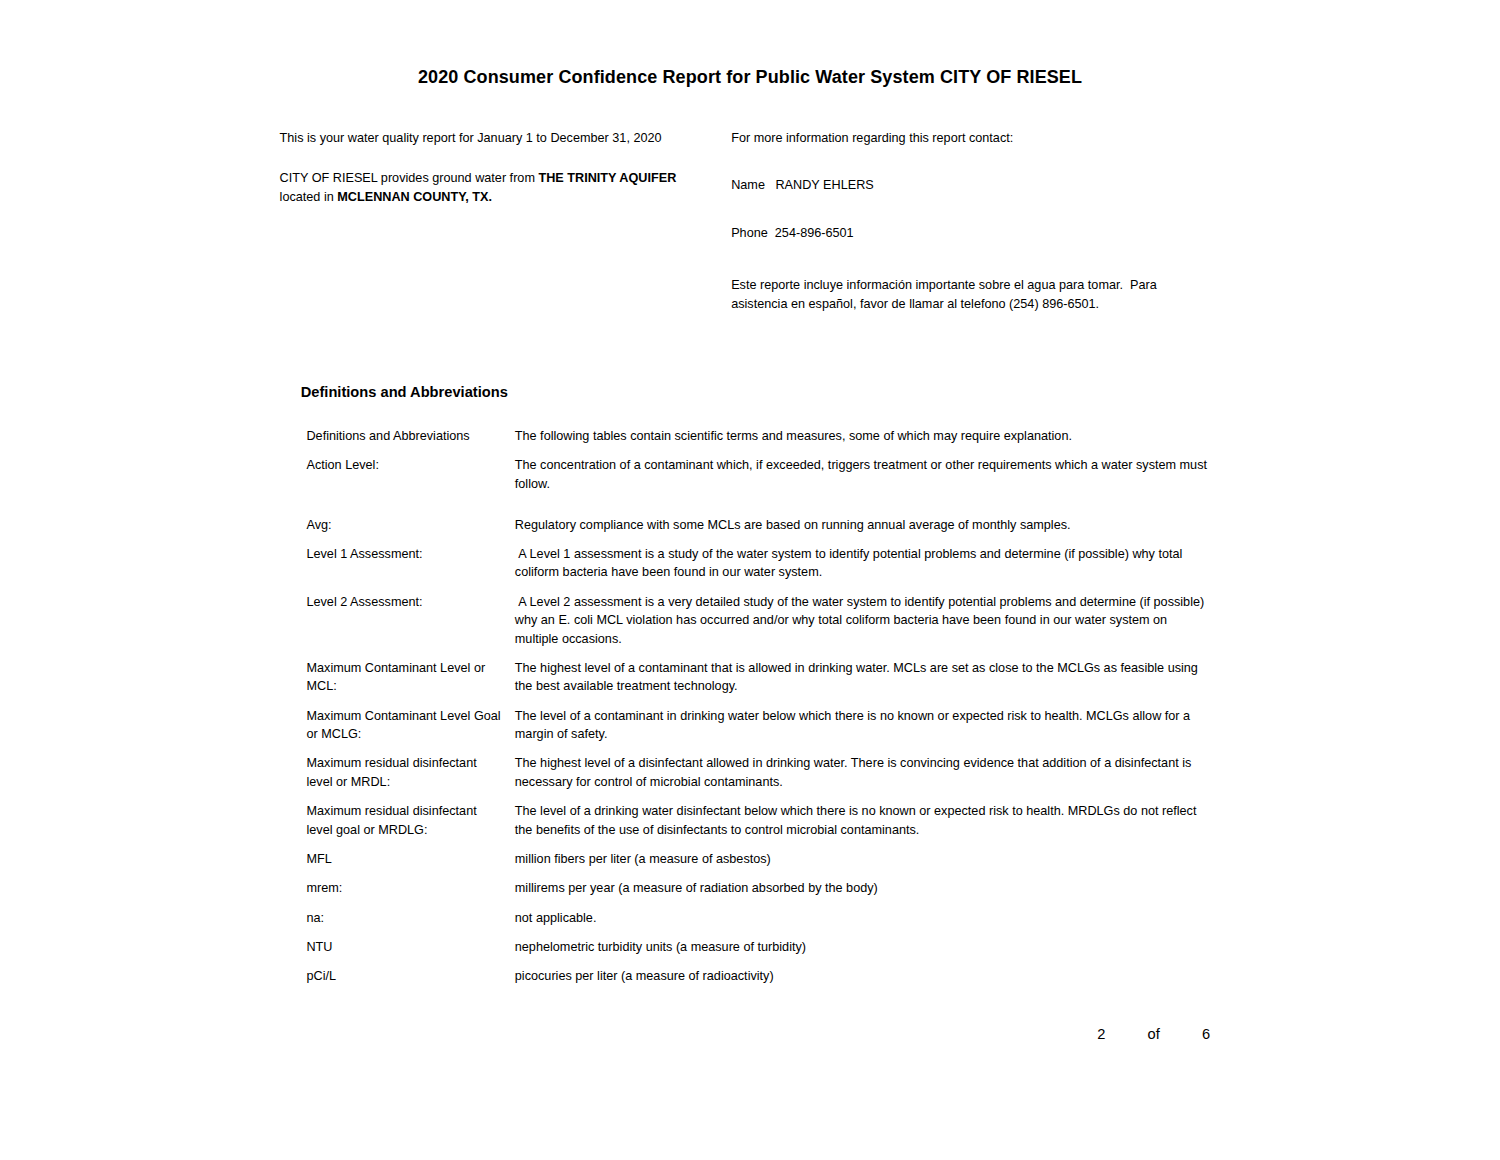2020 Consumer Confidence Report for Public Water System CITY OF RIESEL
This is your water quality report for January 1 to December 31, 2020
CITY OF RIESEL provides ground water from THE TRINITY AQUIFER located in MCLENNAN COUNTY, TX.
For more information regarding this report contact:
Name RANDY EHLERS
Phone 254-896-6501
Este reporte incluye información importante sobre el agua para tomar. Para asistencia en español, favor de llamar al telefono (254) 896-6501.
Definitions and Abbreviations
| Definitions and Abbreviations | The following tables contain scientific terms and measures, some of which may require explanation. |
| Action Level: | The concentration of a contaminant which, if exceeded, triggers treatment or other requirements which a water system must follow. |
| Avg: | Regulatory compliance with some MCLs are based on running annual average of monthly samples. |
| Level 1 Assessment: | A Level 1 assessment is a study of the water system to identify potential problems and determine (if possible) why total coliform bacteria have been found in our water system. |
| Level 2 Assessment: | A Level 2 assessment is a very detailed study of the water system to identify potential problems and determine (if possible) why an E. coli MCL violation has occurred and/or why total coliform bacteria have been found in our water system on multiple occasions. |
| Maximum Contaminant Level or MCL: | The highest level of a contaminant that is allowed in drinking water. MCLs are set as close to the MCLGs as feasible using the best available treatment technology. |
| Maximum Contaminant Level Goal or MCLG: | The level of a contaminant in drinking water below which there is no known or expected risk to health. MCLGs allow for a margin of safety. |
| Maximum residual disinfectant level or MRDL: | The highest level of a disinfectant allowed in drinking water. There is convincing evidence that addition of a disinfectant is necessary for control of microbial contaminants. |
| Maximum residual disinfectant level goal or MRDLG: | The level of a drinking water disinfectant below which there is no known or expected risk to health. MRDLGs do not reflect the benefits of the use of disinfectants to control microbial contaminants. |
| MFL | million fibers per liter (a measure of asbestos) |
| mrem: | millirems per year (a measure of radiation absorbed by the body) |
| na: | not applicable. |
| NTU | nephelometric turbidity units (a measure of turbidity) |
| pCi/L | picocuries per liter (a measure of radioactivity) |
2 of 6